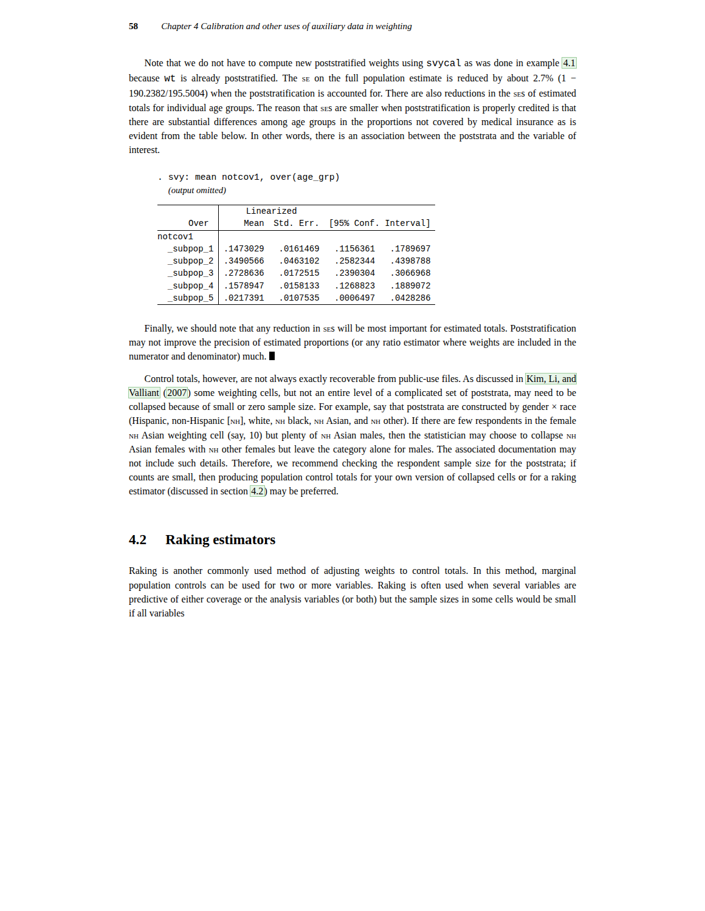58 Chapter 4 Calibration and other uses of auxiliary data in weighting
Note that we do not have to compute new poststratified weights using svycal as was done in example 4.1 because wt is already poststratified. The se on the full population estimate is reduced by about 2.7% (1 − 190.2382/195.5004) when the poststratification is accounted for. There are also reductions in the ses of estimated totals for individual age groups. The reason that ses are smaller when poststratification is properly credited is that there are substantial differences among age groups in the proportions not covered by medical insurance as is evident from the table below. In other words, there is an association between the poststrata and the variable of interest.
. svy: mean notcov1, over(age_grp)
(output omitted)
| | Linearized | |
| --- | --- | --- |
| Over | Mean | Std. Err. | [95% Conf. Interval] |
| notcov1 | | | | |
| _subpop_1 | .1473029 | .0161469 | .1156361 | .1789697 |
| _subpop_2 | .3490566 | .0463102 | .2582344 | .4398788 |
| _subpop_3 | .2728636 | .0172515 | .2390304 | .3066968 |
| _subpop_4 | .1578947 | .0158133 | .1268823 | .1889072 |
| _subpop_5 | .0217391 | .0107535 | .0006497 | .0428286 |
Finally, we should note that any reduction in ses will be most important for estimated totals. Poststratification may not improve the precision of estimated proportions (or any ratio estimator where weights are included in the numerator and denominator) much.
Control totals, however, are not always exactly recoverable from public-use files. As discussed in Kim, Li, and Valliant (2007) some weighting cells, but not an entire level of a complicated set of poststrata, may need to be collapsed because of small or zero sample size. For example, say that poststrata are constructed by gender × race (Hispanic, non-Hispanic [nh], white, nh black, nh Asian, and nh other). If there are few respondents in the female nh Asian weighting cell (say, 10) but plenty of nh Asian males, then the statistician may choose to collapse nh Asian females with nh other females but leave the category alone for males. The associated documentation may not include such details. Therefore, we recommend checking the respondent sample size for the poststrata; if counts are small, then producing population control totals for your own version of collapsed cells or for a raking estimator (discussed in section 4.2) may be preferred.
4.2 Raking estimators
Raking is another commonly used method of adjusting weights to control totals. In this method, marginal population controls can be used for two or more variables. Raking is often used when several variables are predictive of either coverage or the analysis variables (or both) but the sample sizes in some cells would be small if all variables